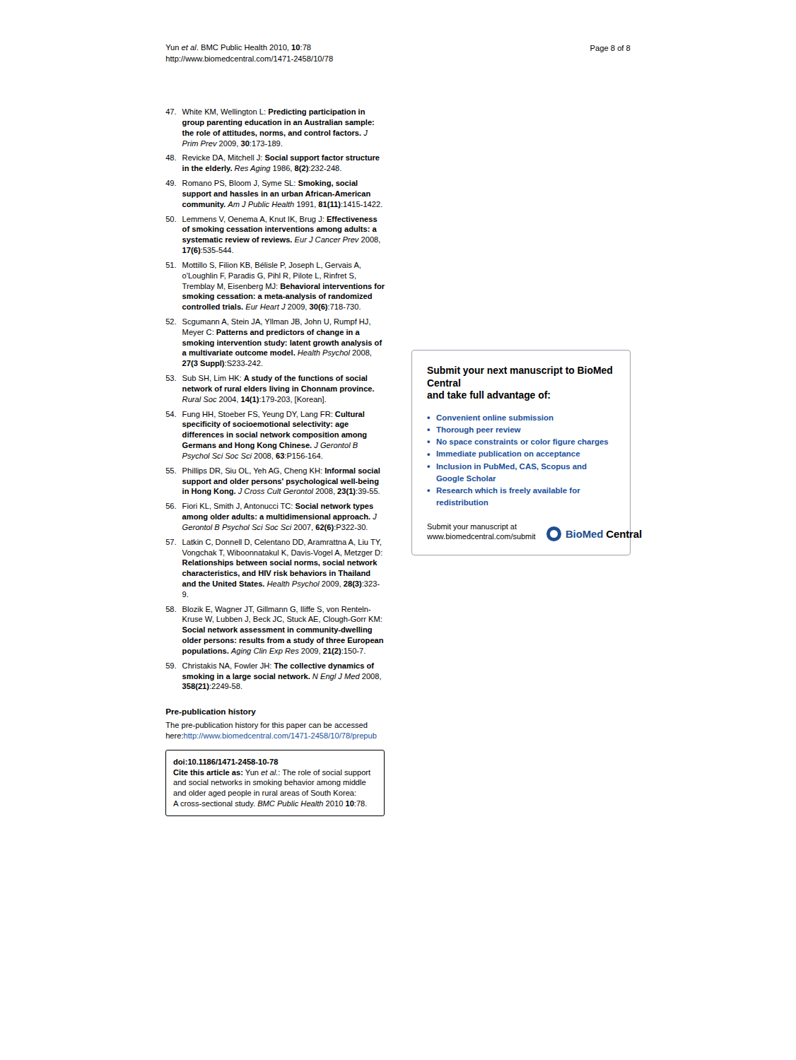Yun et al. BMC Public Health 2010, 10:78
http://www.biomedcentral.com/1471-2458/10/78
Page 8 of 8
White KM, Wellington L: Predicting participation in group parenting education in an Australian sample: the role of attitudes, norms, and control factors. J Prim Prev 2009, 30:173-189.
Revicke DA, Mitchell J: Social support factor structure in the elderly. Res Aging 1986, 8(2):232-248.
Romano PS, Bloom J, Syme SL: Smoking, social support and hassles in an urban African-American community. Am J Public Health 1991, 81(11):1415-1422.
Lemmens V, Oenema A, Knut IK, Brug J: Effectiveness of smoking cessation interventions among adults: a systematic review of reviews. Eur J Cancer Prev 2008, 17(6):535-544.
Mottillo S, Filion KB, Bélisle P, Joseph L, Gervais A, o'Loughlin F, Paradis G, Pihl R, Pilote L, Rinfret S, Tremblay M, Eisenberg MJ: Behavioral interventions for smoking cessation: a meta-analysis of randomized controlled trials. Eur Heart J 2009, 30(6):718-730.
Scgumann A, Stein JA, Yllman JB, John U, Rumpf HJ, Meyer C: Patterns and predictors of change in a smoking intervention study: latent growth analysis of a multivariate outcome model. Health Psychol 2008, 27(3 Suppl):S233-242.
Sub SH, Lim HK: A study of the functions of social network of rural elders living in Chonnam province. Rural Soc 2004, 14(1):179-203, [Korean].
Fung HH, Stoeber FS, Yeung DY, Lang FR: Cultural specificity of socioemotional selectivity: age differences in social network composition among Germans and Hong Kong Chinese. J Gerontol B Psychol Sci Soc Sci 2008, 63:P156-164.
Phillips DR, Siu OL, Yeh AG, Cheng KH: Informal social support and older persons' psychological well-being in Hong Kong. J Cross Cult Gerontol 2008, 23(1):39-55.
Fiori KL, Smith J, Antonucci TC: Social network types among older adults: a multidimensional approach. J Gerontol B Psychol Sci Soc Sci 2007, 62(6):P322-30.
Latkin C, Donnell D, Celentano DD, Aramrattna A, Liu TY, Vongchak T, Wiboonnatakul K, Davis-Vogel A, Metzger D: Relationships between social norms, social network characteristics, and HIV risk behaviors in Thailand and the United States. Health Psychol 2009, 28(3):323-9.
Blozik E, Wagner JT, Gillmann G, Iliffe S, von Renteln-Kruse W, Lubben J, Beck JC, Stuck AE, Clough-Gorr KM: Social network assessment in community-dwelling older persons: results from a study of three European populations. Aging Clin Exp Res 2009, 21(2):150-7.
Christakis NA, Fowler JH: The collective dynamics of smoking in a large social network. N Engl J Med 2008, 358(21):2249-58.
Pre-publication history
The pre-publication history for this paper can be accessed here:http://www.biomedcentral.com/1471-2458/10/78/prepub
doi:10.1186/1471-2458-10-78
Cite this article as: Yun et al.: The role of social support and social networks in smoking behavior among middle and older aged people in rural areas of South Korea:
A cross-sectional study. BMC Public Health 2010 10:78.
Submit your next manuscript to BioMed Central
and take full advantage of:
Convenient online submission
Thorough peer review
No space constraints or color figure charges
Immediate publication on acceptance
Inclusion in PubMed, CAS, Scopus and Google Scholar
Research which is freely available for redistribution
Submit your manuscript at
www.biomedcentral.com/submit
Bio Med Central